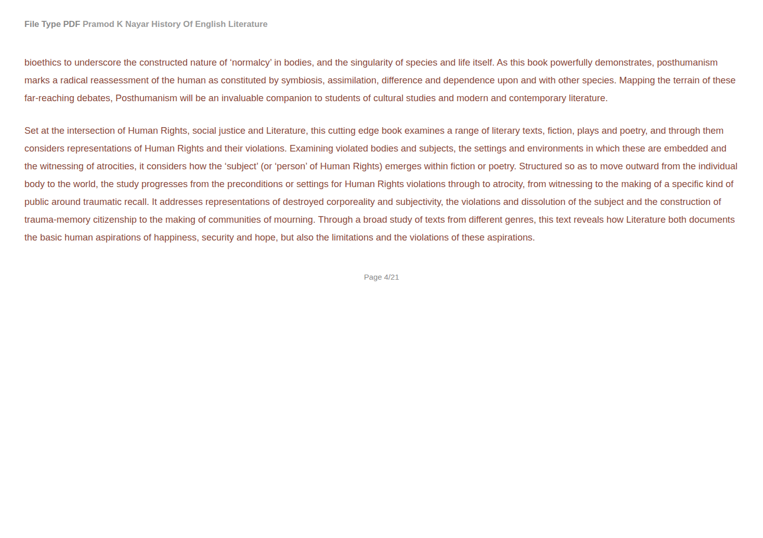File Type PDF Pramod K Nayar History Of English Literature
bioethics to underscore the constructed nature of ‘normalcy’ in bodies, and the singularity of species and life itself. As this book powerfully demonstrates, posthumanism marks a radical reassessment of the human as constituted by symbiosis, assimilation, difference and dependence upon and with other species. Mapping the terrain of these far-reaching debates, Posthumanism will be an invaluable companion to students of cultural studies and modern and contemporary literature.
Set at the intersection of Human Rights, social justice and Literature, this cutting edge book examines a range of literary texts, fiction, plays and poetry, and through them considers representations of Human Rights and their violations. Examining violated bodies and subjects, the settings and environments in which these are embedded and the witnessing of atrocities, it considers how the ‘subject’ (or ‘person’ of Human Rights) emerges within fiction or poetry. Structured so as to move outward from the individual body to the world, the study progresses from the preconditions or settings for Human Rights violations through to atrocity, from witnessing to the making of a specific kind of public around traumatic recall. It addresses representations of destroyed corporeality and subjectivity, the violations and dissolution of the subject and the construction of trauma-memory citizenship to the making of communities of mourning. Through a broad study of texts from different genres, this text reveals how Literature both documents the basic human aspirations of happiness, security and hope, but also the limitations and the violations of these aspirations.
Page 4/21